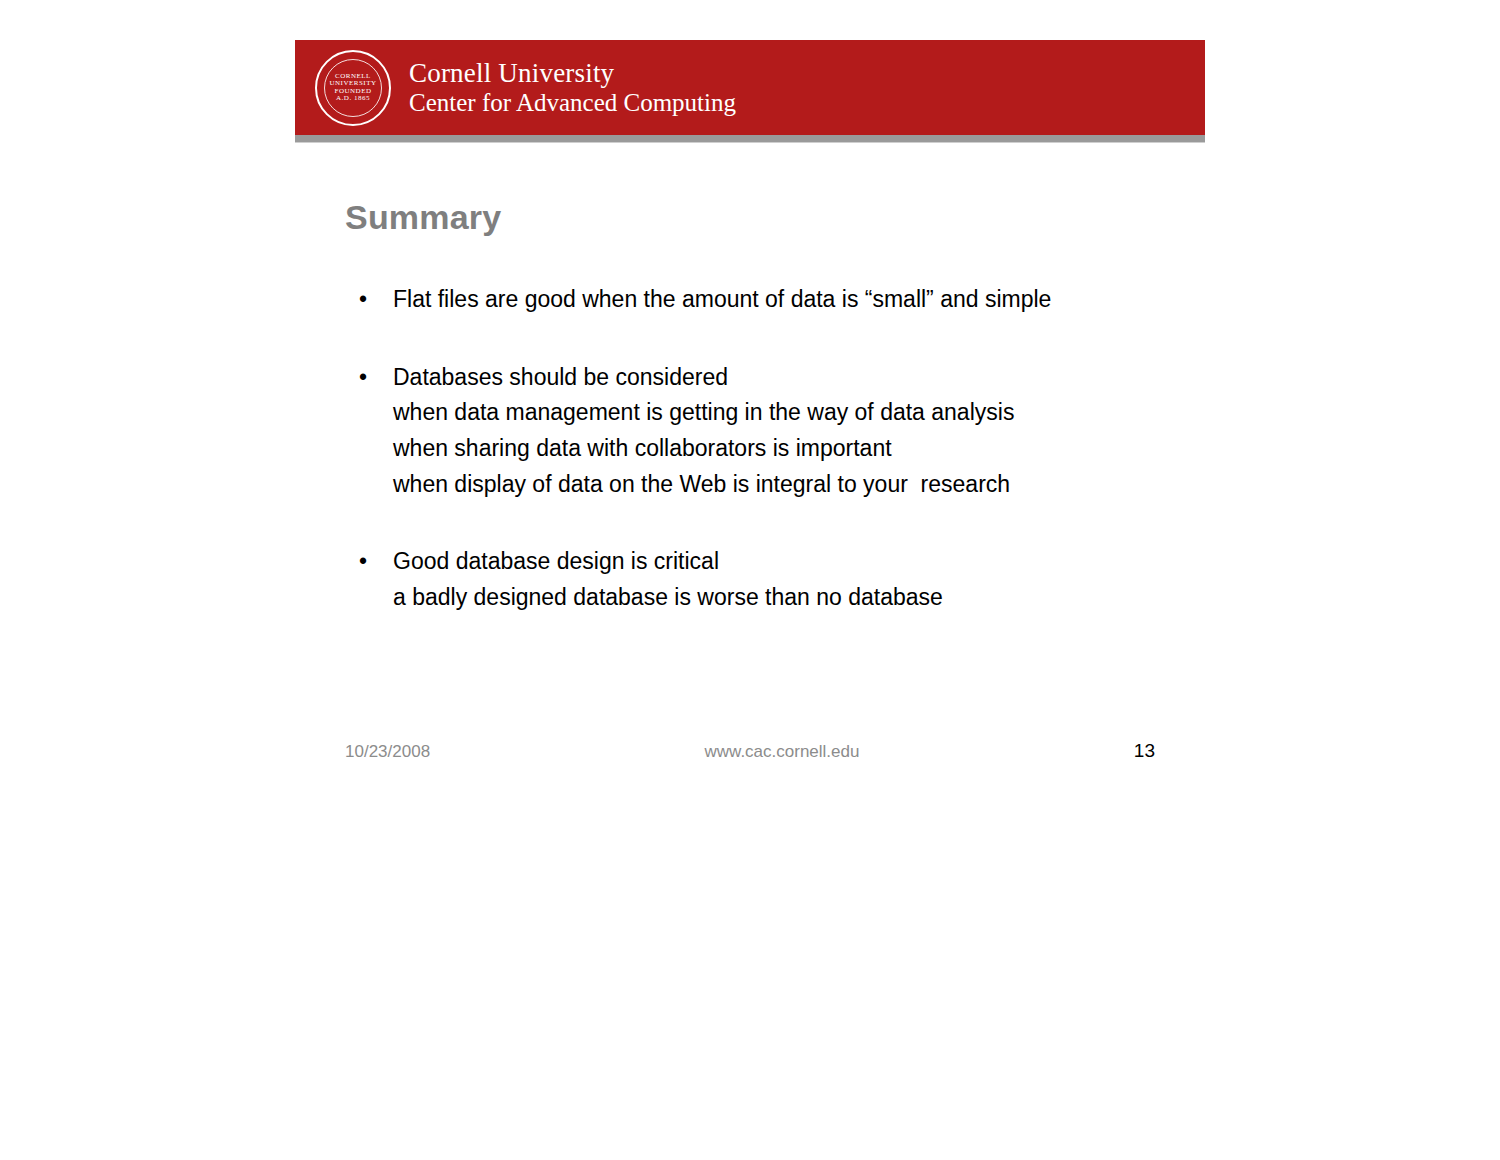CORNELL
UNIVERSITY
FOUNDED
A.D. 1865
Cornell University
Center for Advanced Computing
Summary
Flat files are good when the amount of data is “small” and simple
Databases should be considered
when data management is getting in the way of data analysis
when sharing data with collaborators is important
when display of data on the Web is integral to your research
Good database design is critical
a badly designed database is worse than no database
10/23/2008
www.cac.cornell.edu
13